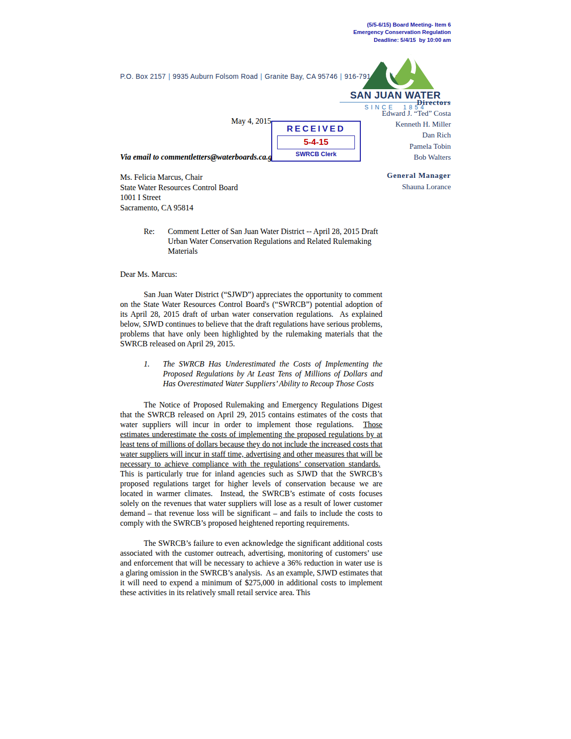(5/5-6/15) Board Meeting- Item 6
Emergency Conservation Regulation
Deadline: 5/4/15 by 10:00 am
SAN JUAN WATER
SINCE 1854
P.O. Box 2157 | 9935 Auburn Folsom Road | Granite Bay, CA 95746 | 916-791-0115 | sjwd.org
Directors
Edward J. “Ted” Costa
Kenneth H. Miller
Dan Rich
Pamela Tobin
Bob Walters
General Manager
Shauna Lorance
RECEIVED
5-4-15
SWRCB Clerk
May 4, 2015
Via email to commentletters@waterboards.ca.gov
Ms. Felicia Marcus, Chair
State Water Resources Control Board
1001 I Street
Sacramento, CA 95814
Re:
Comment Letter of San Juan Water District -- April 28, 2015 Draft Urban Water Conservation Regulations and Related Rulemaking Materials
Dear Ms. Marcus:
San Juan Water District (“SJWD”) appreciates the opportunity to comment on the State Water Resources Control Board's (“SWRCB”) potential adoption of its April 28, 2015 draft of urban water conservation regulations. As explained below, SJWD continues to believe that the draft regulations have serious problems, problems that have only been highlighted by the rulemaking materials that the SWRCB released on April 29, 2015.
1.
The SWRCB Has Underestimated the Costs of Implementing the Proposed Regulations by At Least Tens of Millions of Dollars and Has Overestimated Water Suppliers’ Ability to Recoup Those Costs
The Notice of Proposed Rulemaking and Emergency Regulations Digest that the SWRCB released on April 29, 2015 contains estimates of the costs that water suppliers will incur in order to implement those regulations. Those estimates underestimate the costs of implementing the proposed regulations by at least tens of millions of dollars because they do not include the increased costs that water suppliers will incur in staff time, advertising and other measures that will be necessary to achieve compliance with the regulations’ conservation standards. This is particularly true for inland agencies such as SJWD that the SWRCB’s proposed regulations target for higher levels of conservation because we are located in warmer climates. Instead, the SWRCB’s estimate of costs focuses solely on the revenues that water suppliers will lose as a result of lower customer demand – that revenue loss will be significant – and fails to include the costs to comply with the SWRCB’s proposed heightened reporting requirements.
The SWRCB’s failure to even acknowledge the significant additional costs associated with the customer outreach, advertising, monitoring of customers’ use and enforcement that will be necessary to achieve a 36% reduction in water use is a glaring omission in the SWRCB’s analysis. As an example, SJWD estimates that it will need to expend a minimum of $275,000 in additional costs to implement these activities in its relatively small retail service area. This